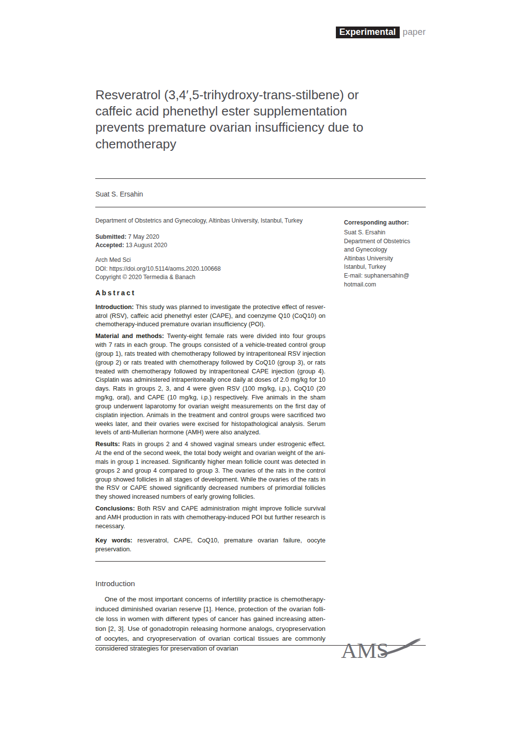Experimental paper
Resveratrol (3,4′,5-trihydroxy-trans-stilbene) or caffeic acid phenethyl ester supplementation prevents premature ovarian insufficiency due to chemotherapy
Suat S. Ersahin
Department of Obstetrics and Gynecology, Altinbas University, Istanbul, Turkey
Submitted: 7 May 2020
Accepted: 13 August 2020
Arch Med Sci
DOI: https://doi.org/10.5114/aoms.2020.100668
Copyright © 2020 Termedia & Banach
Abstract
Introduction: This study was planned to investigate the protective effect of resveratrol (RSV), caffeic acid phenethyl ester (CAPE), and coenzyme Q10 (CoQ10) on chemotherapy-induced premature ovarian insufficiency (POI).
Material and methods: Twenty-eight female rats were divided into four groups with 7 rats in each group. The groups consisted of a vehicle-treated control group (group 1), rats treated with chemotherapy followed by intraperitoneal RSV injection (group 2) or rats treated with chemotherapy followed by CoQ10 (group 3), or rats treated with chemotherapy followed by intraperitoneal CAPE injection (group 4). Cisplatin was administered intraperitoneally once daily at doses of 2.0 mg/kg for 10 days. Rats in groups 2, 3, and 4 were given RSV (100 mg/kg, i.p.), CoQ10 (20 mg/kg, oral), and CAPE (10 mg/kg, i.p.) respectively. Five animals in the sham group underwent laparotomy for ovarian weight measurements on the first day of cisplatin injection. Animals in the treatment and control groups were sacrificed two weeks later, and their ovaries were excised for histopathological analysis. Serum levels of anti-Mullerian hormone (AMH) were also analyzed.
Results: Rats in groups 2 and 4 showed vaginal smears under estrogenic effect. At the end of the second week, the total body weight and ovarian weight of the animals in group 1 increased. Significantly higher mean follicle count was detected in groups 2 and group 4 compared to group 3. The ovaries of the rats in the control group showed follicles in all stages of development. While the ovaries of the rats in the RSV or CAPE showed significantly decreased numbers of primordial follicles they showed increased numbers of early growing follicles.
Conclusions: Both RSV and CAPE administration might improve follicle survival and AMH production in rats with chemotherapy-induced POI but further research is necessary.
Key words: resveratrol, CAPE, CoQ10, premature ovarian failure, oocyte preservation.
Introduction
One of the most important concerns of infertility practice is chemotherapy-induced diminished ovarian reserve [1]. Hence, protection of the ovarian follicle loss in women with different types of cancer has gained increasing attention [2, 3]. Use of gonadotropin releasing hormone analogs, cryopreservation of oocytes, and cryopreservation of ovarian cortical tissues are commonly considered strategies for preservation of ovarian
Corresponding author:
Suat S. Ersahin
Department of Obstetrics
and Gynecology
Altinbas University
Istanbul, Turkey
E-mail: suphanersahin@
hotmail.com
AMS